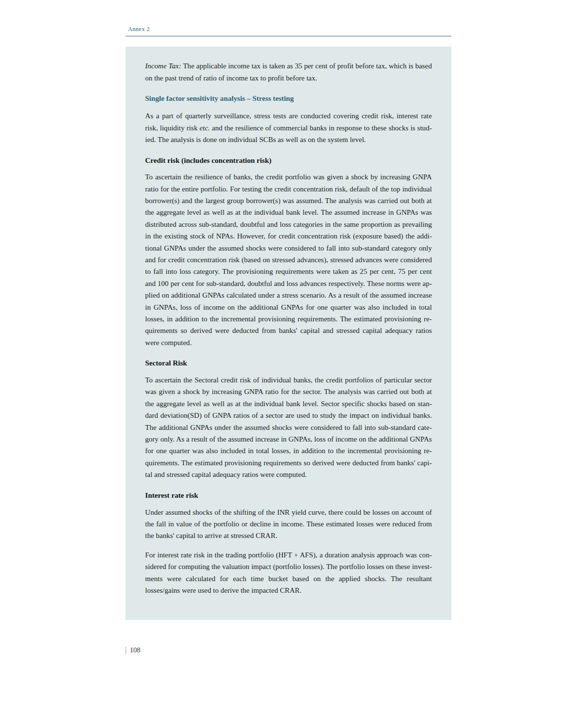Annex 2
Income Tax: The applicable income tax is taken as 35 per cent of profit before tax, which is based on the past trend of ratio of income tax to profit before tax.
Single factor sensitivity analysis – Stress testing
As a part of quarterly surveillance, stress tests are conducted covering credit risk, interest rate risk, liquidity risk etc. and the resilience of commercial banks in response to these shocks is studied. The analysis is done on individual SCBs as well as on the system level.
Credit risk (includes concentration risk)
To ascertain the resilience of banks, the credit portfolio was given a shock by increasing GNPA ratio for the entire portfolio. For testing the credit concentration risk, default of the top individual borrower(s) and the largest group borrower(s) was assumed. The analysis was carried out both at the aggregate level as well as at the individual bank level. The assumed increase in GNPAs was distributed across sub-standard, doubtful and loss categories in the same proportion as prevailing in the existing stock of NPAs. However, for credit concentration risk (exposure based) the additional GNPAs under the assumed shocks were considered to fall into sub-standard category only and for credit concentration risk (based on stressed advances), stressed advances were considered to fall into loss category. The provisioning requirements were taken as 25 per cent, 75 per cent and 100 per cent for sub-standard, doubtful and loss advances respectively. These norms were applied on additional GNPAs calculated under a stress scenario. As a result of the assumed increase in GNPAs, loss of income on the additional GNPAs for one quarter was also included in total losses, in addition to the incremental provisioning requirements. The estimated provisioning requirements so derived were deducted from banks' capital and stressed capital adequacy ratios were computed.
Sectoral Risk
To ascertain the Sectoral credit risk of individual banks, the credit portfolios of particular sector was given a shock by increasing GNPA ratio for the sector. The analysis was carried out both at the aggregate level as well as at the individual bank level. Sector specific shocks based on standard deviation(SD) of GNPA ratios of a sector are used to study the impact on individual banks. The additional GNPAs under the assumed shocks were considered to fall into sub-standard category only. As a result of the assumed increase in GNPAs, loss of income on the additional GNPAs for one quarter was also included in total losses, in addition to the incremental provisioning requirements. The estimated provisioning requirements so derived were deducted from banks' capital and stressed capital adequacy ratios were computed.
Interest rate risk
Under assumed shocks of the shifting of the INR yield curve, there could be losses on account of the fall in value of the portfolio or decline in income. These estimated losses were reduced from the banks' capital to arrive at stressed CRAR.
For interest rate risk in the trading portfolio (HFT + AFS), a duration analysis approach was considered for computing the valuation impact (portfolio losses). The portfolio losses on these investments were calculated for each time bucket based on the applied shocks. The resultant losses/gains were used to derive the impacted CRAR.
108